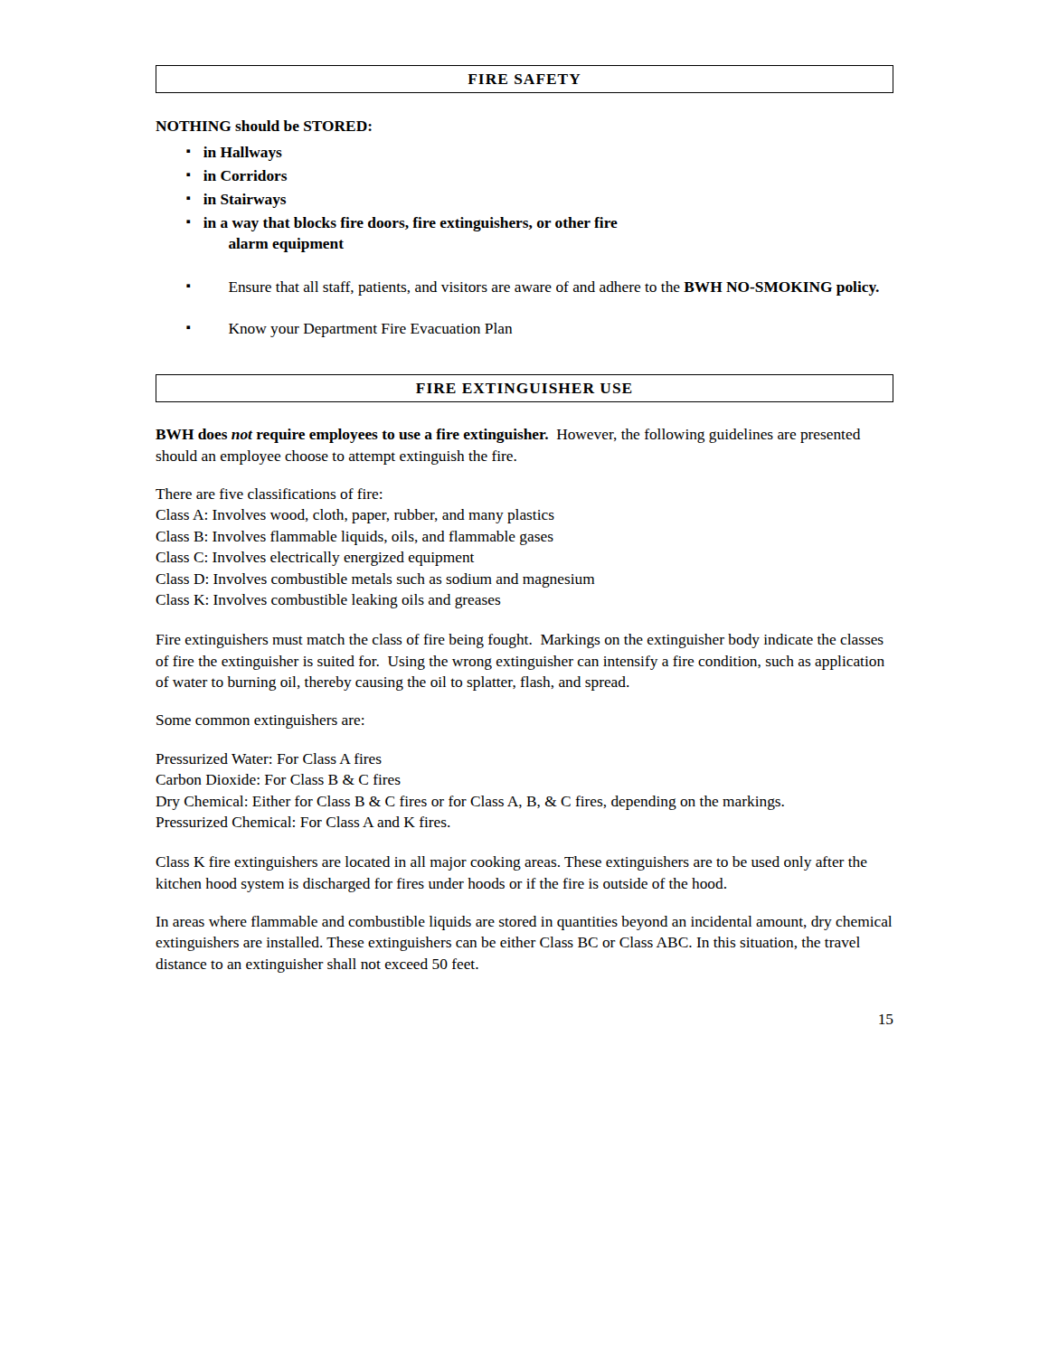FIRE SAFETY
NOTHING should be STORED:
in Hallways
in Corridors
in Stairways
in a way that blocks fire doors, fire extinguishers, or other fire alarm equipment
Ensure that all staff, patients, and visitors are aware of and adhere to the BWH NO-SMOKING policy.
Know your Department Fire Evacuation Plan
FIRE EXTINGUISHER USE
BWH does not require employees to use a fire extinguisher. However, the following guidelines are presented should an employee choose to attempt extinguish the fire.
There are five classifications of fire:
Class A: Involves wood, cloth, paper, rubber, and many plastics
Class B: Involves flammable liquids, oils, and flammable gases
Class C: Involves electrically energized equipment
Class D: Involves combustible metals such as sodium and magnesium
Class K: Involves combustible leaking oils and greases
Fire extinguishers must match the class of fire being fought. Markings on the extinguisher body indicate the classes of fire the extinguisher is suited for. Using the wrong extinguisher can intensify a fire condition, such as application of water to burning oil, thereby causing the oil to splatter, flash, and spread.
Some common extinguishers are:
Pressurized Water: For Class A fires
Carbon Dioxide: For Class B & C fires
Dry Chemical: Either for Class B & C fires or for Class A, B, & C fires, depending on the markings.
Pressurized Chemical: For Class A and K fires.
Class K fire extinguishers are located in all major cooking areas. These extinguishers are to be used only after the kitchen hood system is discharged for fires under hoods or if the fire is outside of the hood.
In areas where flammable and combustible liquids are stored in quantities beyond an incidental amount, dry chemical extinguishers are installed. These extinguishers can be either Class BC or Class ABC. In this situation, the travel distance to an extinguisher shall not exceed 50 feet.
15